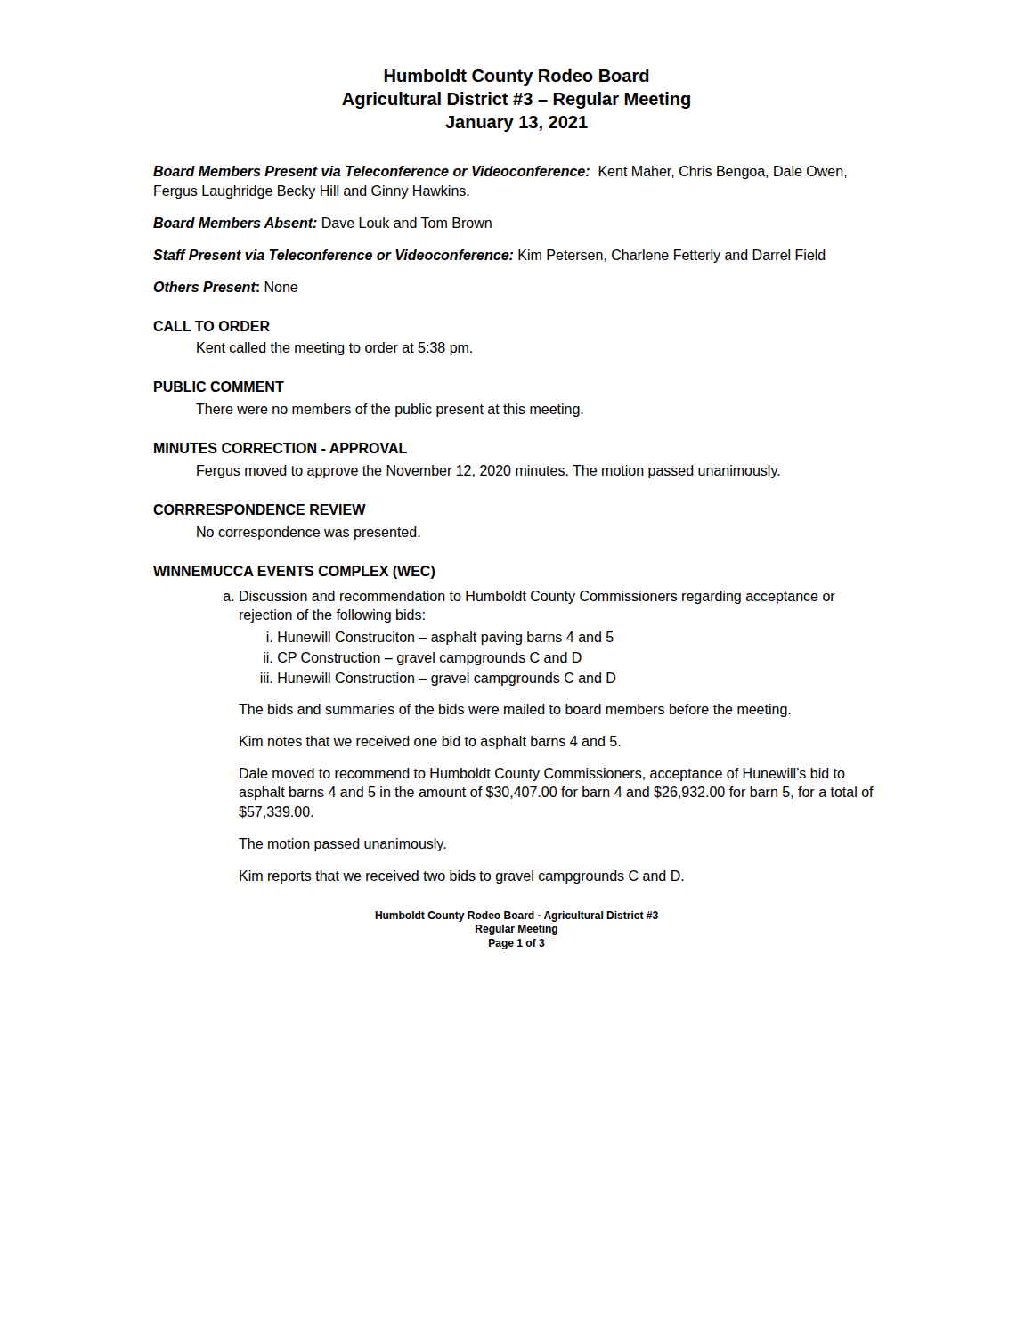Humboldt County Rodeo Board
Agricultural District #3 – Regular Meeting
January 13, 2021
Board Members Present via Teleconference or Videoconference: Kent Maher, Chris Bengoa, Dale Owen, Fergus Laughridge Becky Hill and Ginny Hawkins.
Board Members Absent: Dave Louk and Tom Brown
Staff Present via Teleconference or Videoconference: Kim Petersen, Charlene Fetterly and Darrel Field
Others Present: None
Call to Order
Kent called the meeting to order at 5:38 pm.
Public Comment
There were no members of the public present at this meeting.
Minutes Correction - Approval
Fergus moved to approve the November 12, 2020 minutes. The motion passed unanimously.
Corrrespondence Review
No correspondence was presented.
Winnemucca Events Complex (WEC)
Discussion and recommendation to Humboldt County Commissioners regarding acceptance or rejection of the following bids:
Hunewill Construciton – asphalt paving barns 4 and 5
CP Construction – gravel campgrounds C and D
Hunewill Construction – gravel campgrounds C and D
The bids and summaries of the bids were mailed to board members before the meeting.
Kim notes that we received one bid to asphalt barns 4 and 5.
Dale moved to recommend to Humboldt County Commissioners, acceptance of Hunewill’s bid to asphalt barns 4 and 5 in the amount of $30,407.00 for barn 4 and $26,932.00 for barn 5, for a total of $57,339.00.
The motion passed unanimously.
Kim reports that we received two bids to gravel campgrounds C and D.
Humboldt County Rodeo Board - Agricultural District #3
Regular Meeting
Page 1 of 3